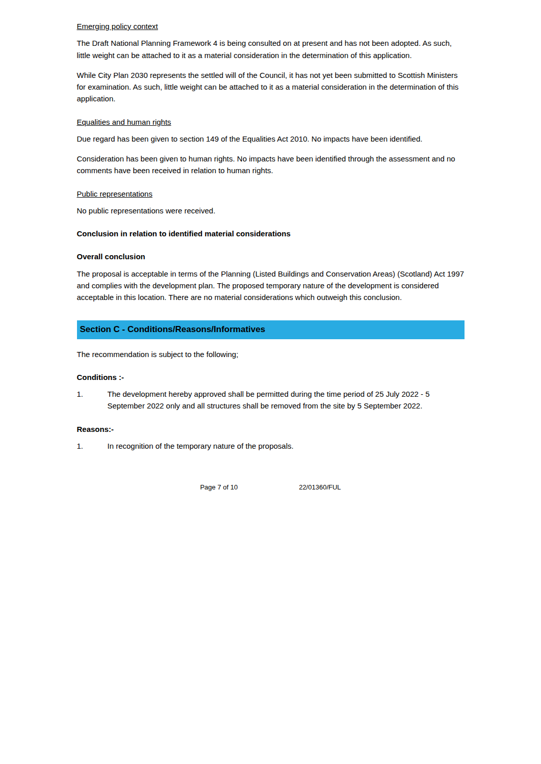Emerging policy context
The Draft National Planning Framework 4 is being consulted on at present and has not been adopted. As such, little weight can be attached to it as a material consideration in the determination of this application.
While City Plan 2030 represents the settled will of the Council, it has not yet been submitted to Scottish Ministers for examination. As such, little weight can be attached to it as a material consideration in the determination of this application.
Equalities and human rights
Due regard has been given to section 149 of the Equalities Act 2010. No impacts have been identified.
Consideration has been given to human rights. No impacts have been identified through the assessment and no comments have been received in relation to human rights.
Public representations
No public representations were received.
Conclusion in relation to identified material considerations
Overall conclusion
The proposal is acceptable in terms of the Planning (Listed Buildings and Conservation Areas) (Scotland) Act 1997 and complies with the development plan. The proposed temporary nature of the development is considered acceptable in this location. There are no material considerations which outweigh this conclusion.
Section C - Conditions/Reasons/Informatives
The recommendation is subject to the following;
Conditions :-
1. The development hereby approved shall be permitted during the time period of 25 July 2022 - 5 September 2022 only and all structures shall be removed from the site by 5 September 2022.
Reasons:-
1. In recognition of the temporary nature of the proposals.
Page 7 of 10 22/01360/FUL